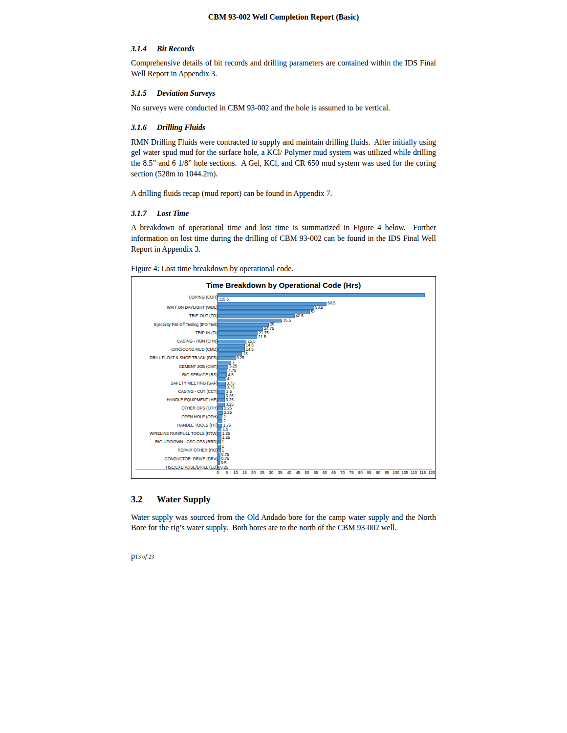CBM 93-002 Well Completion Report (Basic)
3.1.4 Bit Records
Comprehensive details of bit records and drilling parameters are contained within the IDS Final Well Report in Appendix 3.
3.1.5 Deviation Surveys
No surveys were conducted in CBM 93-002 and the hole is assumed to be vertical.
3.1.6 Drilling Fluids
RMN Drilling Fluids were contracted to supply and maintain drilling fluids. After initially using gel water spud mud for the surface hole, a KCl/ Polymer mud system was utilized while drilling the 8.5” and 6 1/8” hole sections. A Gel, KCl, and CR 650 mud system was used for the coring section (528m to 1044.2m).
A drilling fluids recap (mud report) can be found in Appendix 7.
3.1.7 Lost Time
A breakdown of operational time and lost time is summarized in Figure 4 below. Further information on lost time during the drilling of CBM 93-002 can be found in the IDS Final Well Report in Appendix 3.
Figure 4: Lost time breakdown by operational code.
Time Breakdown by Operational Code (Hrs)
| CORING (COR) | 115.5 |
| | 60.5 |
| WAIT ON DAYLIGHT (WDL) | 53.5 |
| | 51 |
| TRIP-OUT (TO) | 42.5 |
| | 35.5 |
| Injectivity Fall Off Testing (IFO Test) | 28 |
| | 24.75 |
| TRIP-IN (TI) | 21.75 |
| | 21.5 |
| CASING - RUN (CRN) | 15.5 |
| | 14.5 |
| CIRC/COND MUD (CMD) | 14.5 |
| | 13 |
| DRILL FLOAT & SHOE TRACK (DFS) | 9.25 |
| | 7 |
| CEMENT JOB (CMT) | 5.25 |
| | 4.75 |
| RIG SERVICE (RS) | 4.5 |
| | 4 |
| SAFETY MEETING (SAF) | 3.75 |
| | 3.75 |
| CASING - CUT (CCT) | 3.5 |
| | 3.25 |
| HANDLE EQUIPMENT (HE) | 3.25 |
| | 3.25 |
| OTHER OPS (OTH) | 2.25 |
| | 2.25 |
| OPEN HOLE (OPH) | 2 |
| | 2 |
| HANDLE TOOLS (HT) | 1.75 |
| | 1.5 |
| WIRELINE RUN/PULL TOOLS (RTW) | 1.25 |
| | 1.25 |
| RIG UP/DOWN - CSG OPS (RRD) | 1 |
| | 1 |
| REPAIR OTHER (RO) | 1 |
| | 0.75 |
| CONDUCTOR: DRIVE (DRV) | 0.75 |
| | 0.5 |
| HSE:EXERCISE/DRILL (ED) | 0.25 |
| | 0 5 10 15 20 25 30 35 40 45 50 55 60 65 70 75 80 85 90 95 100 105 110 115 120 |
3.2 Water Supply
Water supply was sourced from the Old Andado bore for the camp water supply and the North Bore for the rig’s water supply. Both bores are to the north of the CBM 93-002 well.
p13 of 23